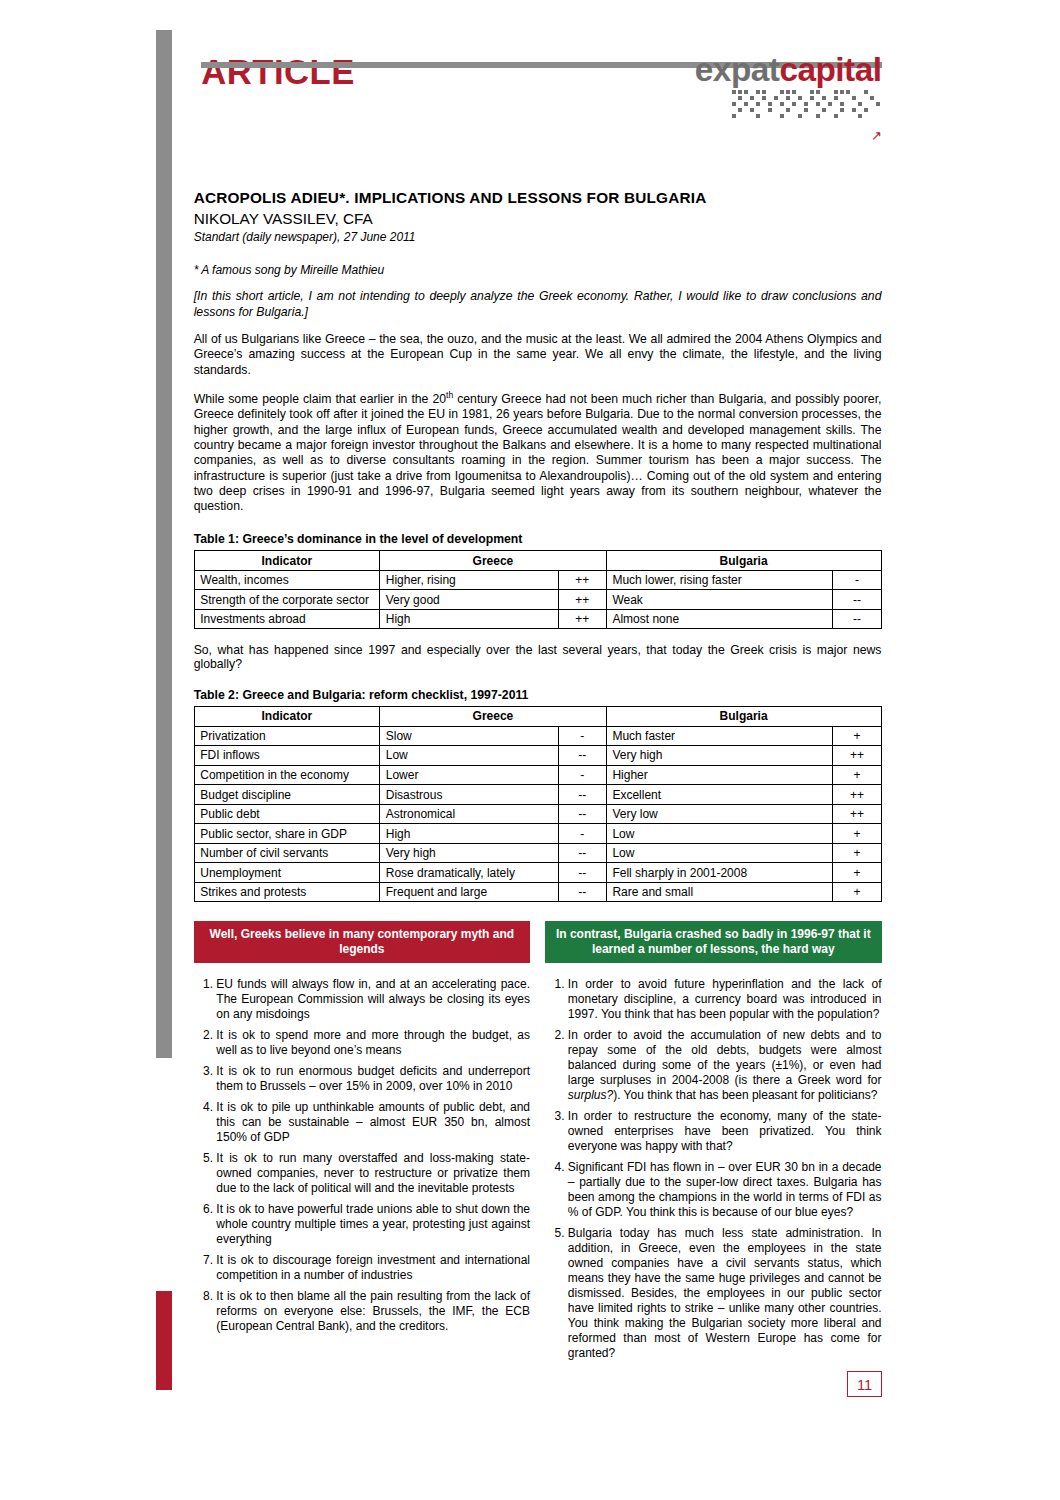ARTICLE
expat capital
↗
ACROPOLIS ADIEU*. IMPLICATIONS AND LESSONS FOR BULGARIA
NIKOLAY VASSILEV, CFA
Standart (daily newspaper), 27 June 2011
* A famous song by Mireille Mathieu
[In this short article, I am not intending to deeply analyze the Greek economy. Rather, I would like to draw conclusions and lessons for Bulgaria.]
All of us Bulgarians like Greece – the sea, the ouzo, and the music at the least. We all admired the 2004 Athens Olympics and Greece’s amazing success at the European Cup in the same year. We all envy the climate, the lifestyle, and the living standards.
While some people claim that earlier in the 20th century Greece had not been much richer than Bulgaria, and possibly poorer, Greece definitely took off after it joined the EU in 1981, 26 years before Bulgaria. Due to the normal conversion processes, the higher growth, and the large influx of European funds, Greece accumulated wealth and developed management skills. The country became a major foreign investor throughout the Balkans and elsewhere. It is a home to many respected multinational companies, as well as to diverse consultants roaming in the region. Summer tourism has been a major success. The infrastructure is superior (just take a drive from Igoumenitsa to Alexandroupolis)… Coming out of the old system and entering two deep crises in 1990-91 and 1996-97, Bulgaria seemed light years away from its southern neighbour, whatever the question.
Table 1: Greece’s dominance in the level of development
| Indicator | Greece | Bulgaria |
| --- | --- | --- |
| Wealth, incomes | Higher, rising | ++ | Much lower, rising faster | - |
| Strength of the corporate sector | Very good | ++ | Weak | -- |
| Investments abroad | High | ++ | Almost none | -- |
So, what has happened since 1997 and especially over the last several years, that today the Greek crisis is major news globally?
Table 2: Greece and Bulgaria: reform checklist, 1997-2011
| Indicator | Greece | Bulgaria |
| --- | --- | --- |
| Privatization | Slow | - | Much faster | + |
| FDI inflows | Low | -- | Very high | ++ |
| Competition in the economy | Lower | - | Higher | + |
| Budget discipline | Disastrous | -- | Excellent | ++ |
| Public debt | Astronomical | -- | Very low | ++ |
| Public sector, share in GDP | High | - | Low | + |
| Number of civil servants | Very high | -- | Low | + |
| Unemployment | Rose dramatically, lately | -- | Fell sharply in 2001-2008 | + |
| Strikes and protests | Frequent and large | -- | Rare and small | + |
Well, Greeks believe in many contemporary myth and legends
EU funds will always flow in, and at an accelerating pace. The European Commission will always be closing its eyes on any misdoings
It is ok to spend more and more through the budget, as well as to live beyond one’s means
It is ok to run enormous budget deficits and underreport them to Brussels – over 15% in 2009, over 10% in 2010
It is ok to pile up unthinkable amounts of public debt, and this can be sustainable – almost EUR 350 bn, almost 150% of GDP
It is ok to run many overstaffed and loss-making state-owned companies, never to restructure or privatize them due to the lack of political will and the inevitable protests
It is ok to have powerful trade unions able to shut down the whole country multiple times a year, protesting just against everything
It is ok to discourage foreign investment and international competition in a number of industries
It is ok to then blame all the pain resulting from the lack of reforms on everyone else: Brussels, the IMF, the ECB (European Central Bank), and the creditors.
In contrast, Bulgaria crashed so badly in 1996-97 that it learned a number of lessons, the hard way
In order to avoid future hyperinflation and the lack of monetary discipline, a currency board was introduced in 1997. You think that has been popular with the population?
In order to avoid the accumulation of new debts and to repay some of the old debts, budgets were almost balanced during some of the years (±1%), or even had large surpluses in 2004-2008 (is there a Greek word for surplus?). You think that has been pleasant for politicians?
In order to restructure the economy, many of the state-owned enterprises have been privatized. You think everyone was happy with that?
Significant FDI has flown in – over EUR 30 bn in a decade – partially due to the super-low direct taxes. Bulgaria has been among the champions in the world in terms of FDI as % of GDP. You think this is because of our blue eyes?
Bulgaria today has much less state administration. In addition, in Greece, even the employees in the state owned companies have a civil servants status, which means they have the same huge privileges and cannot be dismissed. Besides, the employees in our public sector have limited rights to strike – unlike many other countries. You think making the Bulgarian society more liberal and reformed than most of Western Europe has come for granted?
11